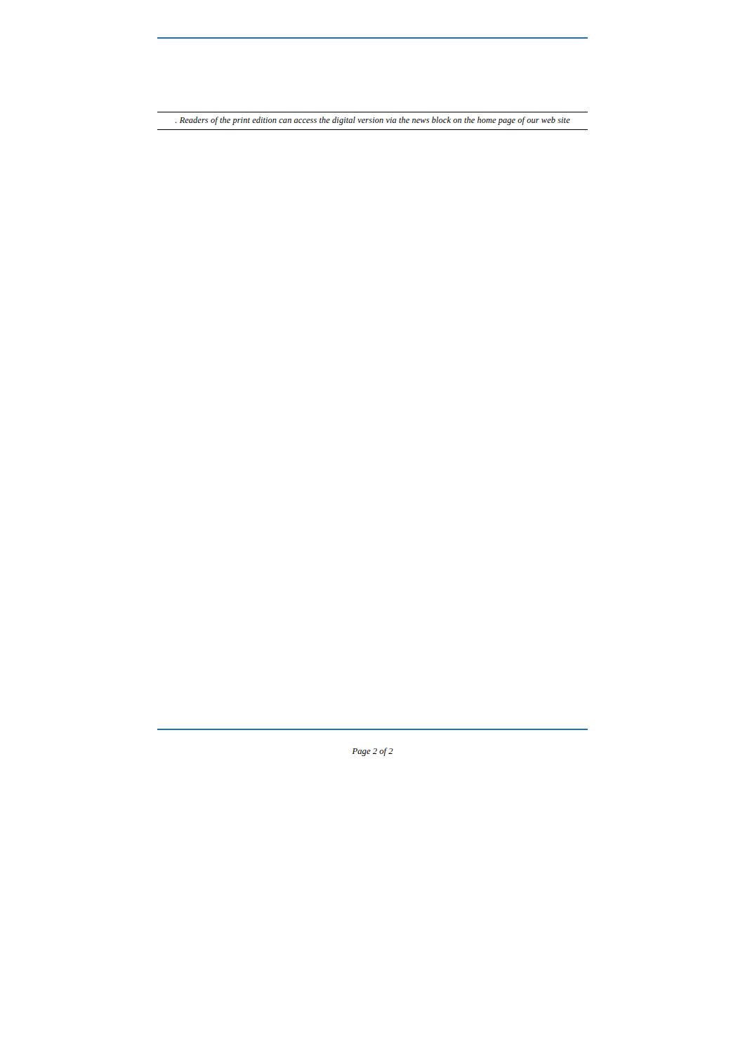. Readers of the print edition can access the digital version via the news block on the home page of our web site
Page 2 of 2